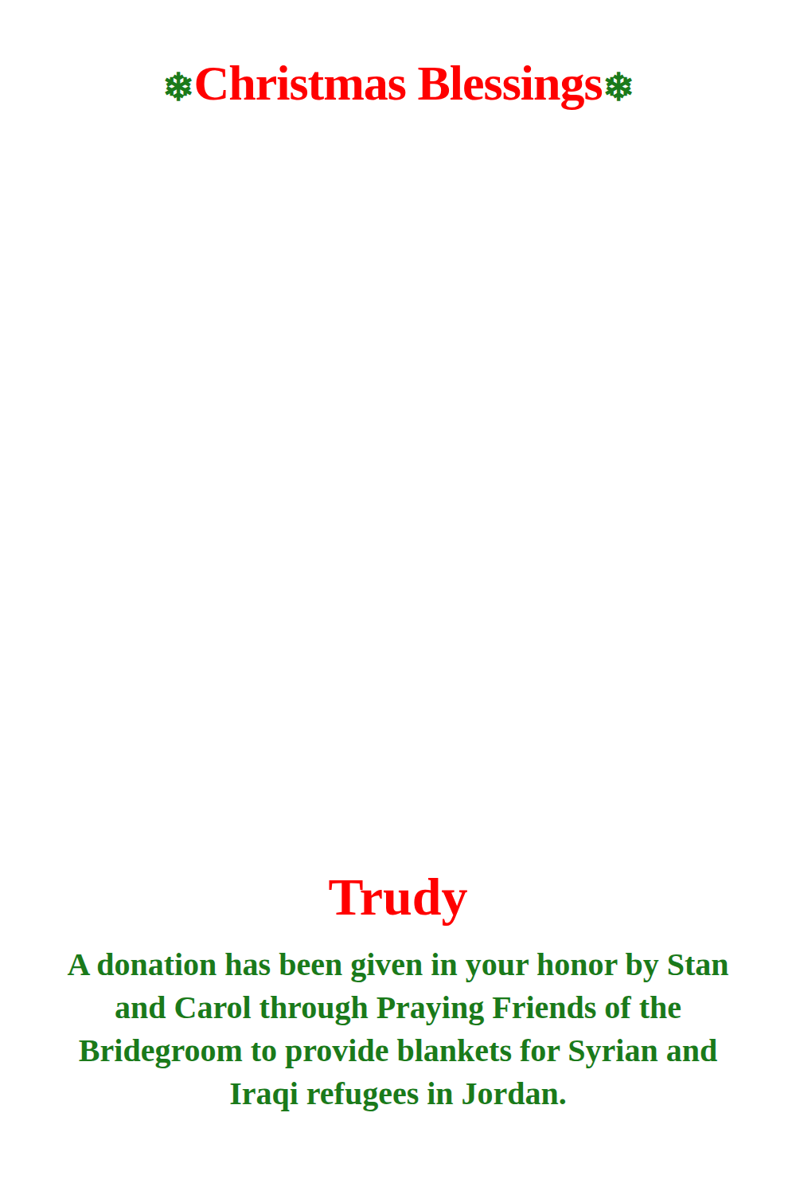❄Christmas Blessings❄
Trudy
A donation has been given in your honor by Stan and Carol through Praying Friends of the Bridegroom to provide blankets for Syrian and Iraqi refugees in Jordan.